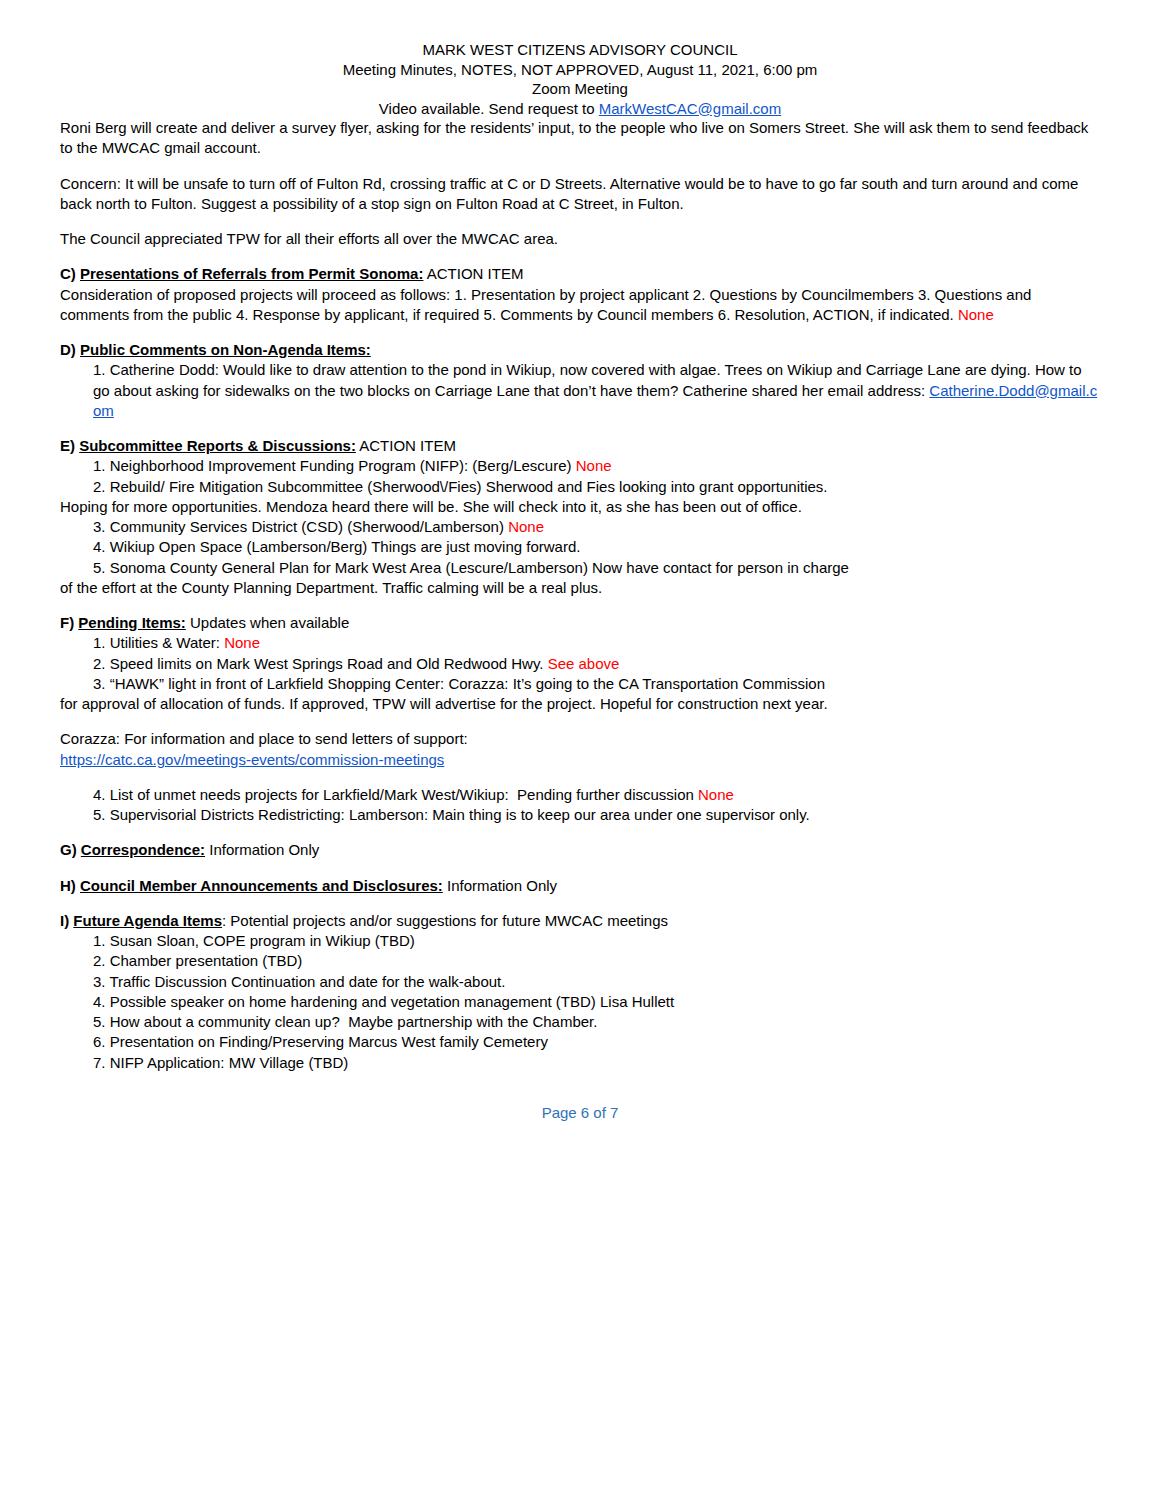MARK WEST CITIZENS ADVISORY COUNCIL
Meeting Minutes, NOTES, NOT APPROVED, August 11, 2021, 6:00 pm
Zoom Meeting
Video available. Send request to MarkWestCAC@gmail.com
Roni Berg will create and deliver a survey flyer, asking for the residents’ input, to the people who live on Somers Street. She will ask them to send feedback to the MWCAC gmail account.
Concern: It will be unsafe to turn off of Fulton Rd, crossing traffic at C or D Streets. Alternative would be to have to go far south and turn around and come back north to Fulton. Suggest a possibility of a stop sign on Fulton Road at C Street, in Fulton.
The Council appreciated TPW for all their efforts all over the MWCAC area.
C) Presentations of Referrals from Permit Sonoma: ACTION ITEM
Consideration of proposed projects will proceed as follows: 1. Presentation by project applicant 2. Questions by Councilmembers 3. Questions and comments from the public 4. Response by applicant, if required 5. Comments by Council members 6. Resolution, ACTION, if indicated. None
D) Public Comments on Non-Agenda Items:
1. Catherine Dodd: Would like to draw attention to the pond in Wikiup, now covered with algae. Trees on Wikiup and Carriage Lane are dying. How to go about asking for sidewalks on the two blocks on Carriage Lane that don’t have them? Catherine shared her email address: Catherine.Dodd@gmail.com
E) Subcommittee Reports & Discussions: ACTION ITEM
1. Neighborhood Improvement Funding Program (NIFP): (Berg/Lescure) None
2. Rebuild/ Fire Mitigation Subcommittee (Sherwood\/Fies) Sherwood and Fies looking into grant opportunities.
Hoping for more opportunities. Mendoza heard there will be. She will check into it, as she has been out of office.
3. Community Services District (CSD) (Sherwood/Lamberson) None
4. Wikiup Open Space (Lamberson/Berg) Things are just moving forward.
5. Sonoma County General Plan for Mark West Area (Lescure/Lamberson) Now have contact for person in charge
of the effort at the County Planning Department. Traffic calming will be a real plus.
F) Pending Items: Updates when available
1. Utilities & Water: None
2. Speed limits on Mark West Springs Road and Old Redwood Hwy. See above
3. “HAWK” light in front of Larkfield Shopping Center: Corazza: It’s going to the CA Transportation Commission
for approval of allocation of funds. If approved, TPW will advertise for the project. Hopeful for construction next year.
Corazza: For information and place to send letters of support:
https://catc.ca.gov/meetings-events/commission-meetings
4. List of unmet needs projects for Larkfield/Mark West/Wikiup: Pending further discussion None
5. Supervisorial Districts Redistricting: Lamberson: Main thing is to keep our area under one supervisor only.
G) Correspondence: Information Only
H) Council Member Announcements and Disclosures: Information Only
I) Future Agenda Items: Potential projects and/or suggestions for future MWCAC meetings
1. Susan Sloan, COPE program in Wikiup (TBD)
2. Chamber presentation (TBD)
3. Traffic Discussion Continuation and date for the walk-about.
4. Possible speaker on home hardening and vegetation management (TBD) Lisa Hullett
5. How about a community clean up? Maybe partnership with the Chamber.
6. Presentation on Finding/Preserving Marcus West family Cemetery
7. NIFP Application: MW Village (TBD)
Page 6 of 7